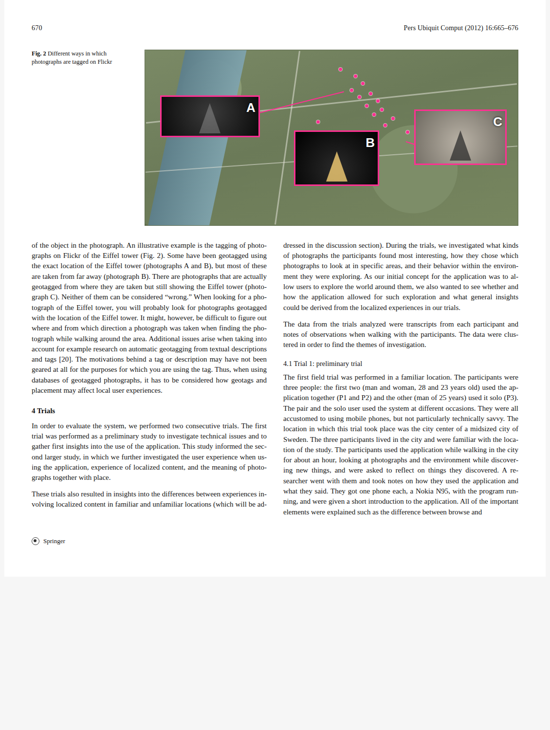670
Pers Ubiquit Comput (2012) 16:665–676
Fig. 2 Different ways in which photographs are tagged on Flickr
A
B
C
of the object in the photograph. An illustrative example is the tagging of photographs on Flickr of the Eiffel tower (Fig. 2). Some have been geotagged using the exact location of the Eiffel tower (photographs A and B), but most of these are taken from far away (photograph B). There are photographs that are actually geotagged from where they are taken but still showing the Eiffel tower (photograph C). Neither of them can be considered “wrong.” When looking for a photograph of the Eiffel tower, you will probably look for photographs geotagged with the location of the Eiffel tower. It might, however, be difficult to figure out where and from which direction a photograph was taken when finding the photograph while walking around the area. Additional issues arise when taking into account for example research on automatic geotagging from textual descriptions and tags [20]. The motivations behind a tag or description may have not been geared at all for the purposes for which you are using the tag. Thus, when using databases of geotagged photographs, it has to be considered how geotags and placement may affect local user experiences.
4 Trials
In order to evaluate the system, we performed two consecutive trials. The first trial was performed as a preliminary study to investigate technical issues and to gather first insights into the use of the application. This study informed the second larger study, in which we further investigated the user experience when using the application, experience of localized content, and the meaning of photographs together with place.
These trials also resulted in insights into the differences between experiences involving localized content in familiar and unfamiliar locations (which will be addressed in the discussion section). During the trials, we investigated what kinds of photographs the participants found most interesting, how they chose which photographs to look at in specific areas, and their behavior within the environment they were exploring. As our initial concept for the application was to allow users to explore the world around them, we also wanted to see whether and how the application allowed for such exploration and what general insights could be derived from the localized experiences in our trials.
The data from the trials analyzed were transcripts from each participant and notes of observations when walking with the participants. The data were clustered in order to find the themes of investigation.
4.1 Trial 1: preliminary trial
The first field trial was performed in a familiar location. The participants were three people: the first two (man and woman, 28 and 23 years old) used the application together (P1 and P2) and the other (man of 25 years) used it solo (P3). The pair and the solo user used the system at different occasions. They were all accustomed to using mobile phones, but not particularly technically savvy. The location in which this trial took place was the city center of a midsized city of Sweden. The three participants lived in the city and were familiar with the location of the study. The participants used the application while walking in the city for about an hour, looking at photographs and the environment while discovering new things, and were asked to reflect on things they discovered. A researcher went with them and took notes on how they used the application and what they said. They got one phone each, a Nokia N95, with the program running, and were given a short introduction to the application. All of the important elements were explained such as the difference between browse and
Springer